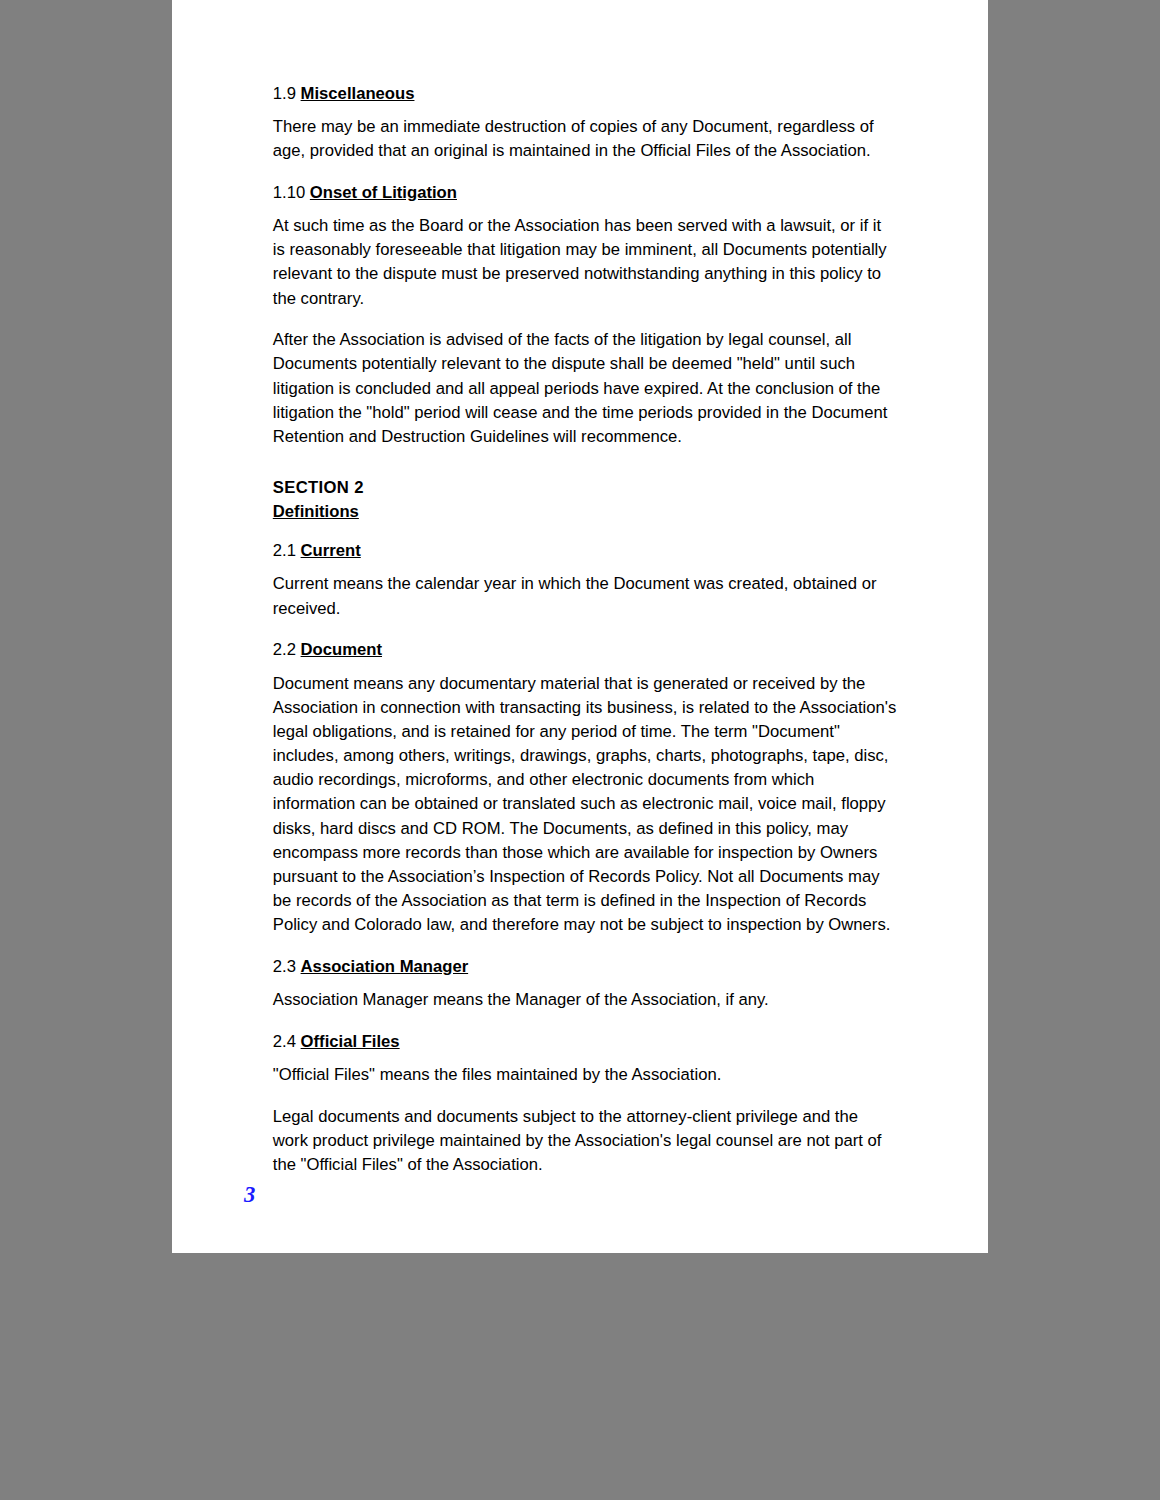1.9 Miscellaneous
There may be an immediate destruction of copies of any Document, regardless of age, provided that an original is maintained in the Official Files of the Association.
1.10 Onset of Litigation
At such time as the Board or the Association has been served with a lawsuit, or if it is reasonably foreseeable that litigation may be imminent, all Documents potentially relevant to the dispute must be preserved notwithstanding anything in this policy to the contrary.
After the Association is advised of the facts of the litigation by legal counsel, all Documents potentially relevant to the dispute shall be deemed "held" until such litigation is concluded and all appeal periods have expired. At the conclusion of the litigation the "hold" period will cease and the time periods provided in the Document Retention and Destruction Guidelines will recommence.
SECTION 2
Definitions
2.1 Current
Current means the calendar year in which the Document was created, obtained or received.
2.2 Document
Document means any documentary material that is generated or received by the Association in connection with transacting its business, is related to the Association's legal obligations, and is retained for any period of time. The term "Document" includes, among others, writings, drawings, graphs, charts, photographs, tape, disc, audio recordings, microforms, and other electronic documents from which information can be obtained or translated such as electronic mail, voice mail, floppy disks, hard discs and CD ROM. The Documents, as defined in this policy, may encompass more records than those which are available for inspection by Owners pursuant to the Association’s Inspection of Records Policy. Not all Documents may be records of the Association as that term is defined in the Inspection of Records Policy and Colorado law, and therefore may not be subject to inspection by Owners.
2.3 Association Manager
Association Manager means the Manager of the Association, if any.
2.4 Official Files
"Official Files" means the files maintained by the Association.
Legal documents and documents subject to the attorney-client privilege and the work product privilege maintained by the Association's legal counsel are not part of the "Official Files" of the Association.
3